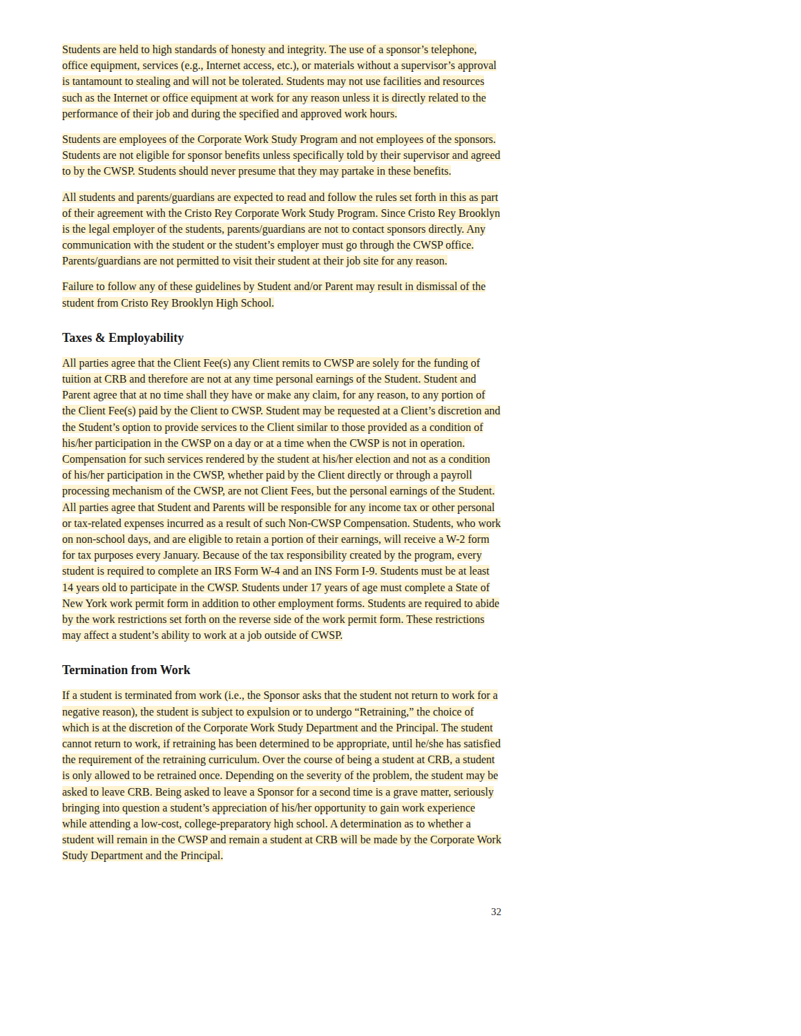Students are held to high standards of honesty and integrity. The use of a sponsor’s telephone, office equipment, services (e.g., Internet access, etc.), or materials without a supervisor’s approval is tantamount to stealing and will not be tolerated. Students may not use facilities and resources such as the Internet or office equipment at work for any reason unless it is directly related to the performance of their job and during the specified and approved work hours.
Students are employees of the Corporate Work Study Program and not employees of the sponsors. Students are not eligible for sponsor benefits unless specifically told by their supervisor and agreed to by the CWSP. Students should never presume that they may partake in these benefits.
All students and parents/guardians are expected to read and follow the rules set forth in this as part of their agreement with the Cristo Rey Corporate Work Study Program. Since Cristo Rey Brooklyn is the legal employer of the students, parents/guardians are not to contact sponsors directly. Any communication with the student or the student’s employer must go through the CWSP office. Parents/guardians are not permitted to visit their student at their job site for any reason.
Failure to follow any of these guidelines by Student and/or Parent may result in dismissal of the student from Cristo Rey Brooklyn High School.
Taxes & Employability
All parties agree that the Client Fee(s) any Client remits to CWSP are solely for the funding of tuition at CRB and therefore are not at any time personal earnings of the Student. Student and Parent agree that at no time shall they have or make any claim, for any reason, to any portion of the Client Fee(s) paid by the Client to CWSP. Student may be requested at a Client’s discretion and the Student’s option to provide services to the Client similar to those provided as a condition of his/her participation in the CWSP on a day or at a time when the CWSP is not in operation. Compensation for such services rendered by the student at his/her election and not as a condition of his/her participation in the CWSP, whether paid by the Client directly or through a payroll processing mechanism of the CWSP, are not Client Fees, but the personal earnings of the Student. All parties agree that Student and Parents will be responsible for any income tax or other personal or tax-related expenses incurred as a result of such Non-CWSP Compensation. Students, who work on non-school days, and are eligible to retain a portion of their earnings, will receive a W-2 form for tax purposes every January. Because of the tax responsibility created by the program, every student is required to complete an IRS Form W-4 and an INS Form I-9. Students must be at least 14 years old to participate in the CWSP. Students under 17 years of age must complete a State of New York work permit form in addition to other employment forms. Students are required to abide by the work restrictions set forth on the reverse side of the work permit form. These restrictions may affect a student’s ability to work at a job outside of CWSP.
Termination from Work
If a student is terminated from work (i.e., the Sponsor asks that the student not return to work for a negative reason), the student is subject to expulsion or to undergo “Retraining,” the choice of which is at the discretion of the Corporate Work Study Department and the Principal. The student cannot return to work, if retraining has been determined to be appropriate, until he/she has satisfied the requirement of the retraining curriculum. Over the course of being a student at CRB, a student is only allowed to be retrained once. Depending on the severity of the problem, the student may be asked to leave CRB. Being asked to leave a Sponsor for a second time is a grave matter, seriously bringing into question a student’s appreciation of his/her opportunity to gain work experience while attending a low-cost, college-preparatory high school. A determination as to whether a student will remain in the CWSP and remain a student at CRB will be made by the Corporate Work Study Department and the Principal.
32